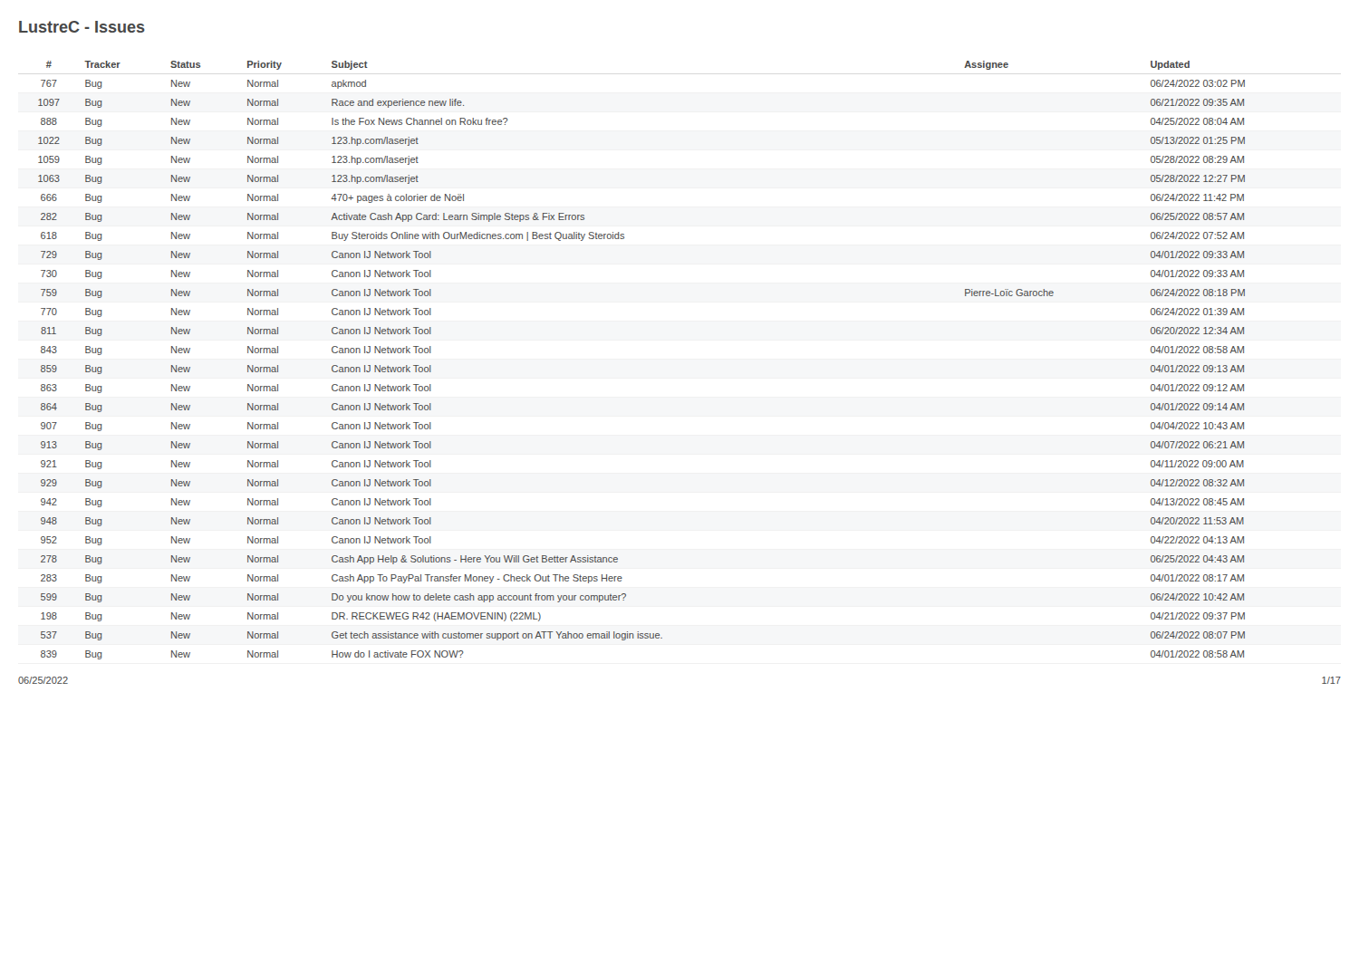LustreC - Issues
| # | Tracker | Status | Priority | Subject | Assignee | Updated |
| --- | --- | --- | --- | --- | --- | --- |
| 767 | Bug | New | Normal | apkmod | | 06/24/2022 03:02 PM |
| 1097 | Bug | New | Normal | Race and experience new life. | | 06/21/2022 09:35 AM |
| 888 | Bug | New | Normal | Is the Fox News Channel on Roku free? | | 04/25/2022 08:04 AM |
| 1022 | Bug | New | Normal | 123.hp.com/laserjet | | 05/13/2022 01:25 PM |
| 1059 | Bug | New | Normal | 123.hp.com/laserjet | | 05/28/2022 08:29 AM |
| 1063 | Bug | New | Normal | 123.hp.com/laserjet | | 05/28/2022 12:27 PM |
| 666 | Bug | New | Normal | 470+ pages à colorier de Noël | | 06/24/2022 11:42 PM |
| 282 | Bug | New | Normal | Activate Cash App Card: Learn Simple Steps & Fix Errors | | 06/25/2022 08:57 AM |
| 618 | Bug | New | Normal | Buy Steroids Online with OurMedicnes.com / Best Quality Steroids | | 06/24/2022 07:52 AM |
| 729 | Bug | New | Normal | Canon IJ Network Tool | | 04/01/2022 09:33 AM |
| 730 | Bug | New | Normal | Canon IJ Network Tool | | 04/01/2022 09:33 AM |
| 759 | Bug | New | Normal | Canon IJ Network Tool | Pierre-Loïc Garoche | 06/24/2022 08:18 PM |
| 770 | Bug | New | Normal | Canon IJ Network Tool | | 06/24/2022 01:39 AM |
| 811 | Bug | New | Normal | Canon IJ Network Tool | | 06/20/2022 12:34 AM |
| 843 | Bug | New | Normal | Canon IJ Network Tool | | 04/01/2022 08:58 AM |
| 859 | Bug | New | Normal | Canon IJ Network Tool | | 04/01/2022 09:13 AM |
| 863 | Bug | New | Normal | Canon IJ Network Tool | | 04/01/2022 09:12 AM |
| 864 | Bug | New | Normal | Canon IJ Network Tool | | 04/01/2022 09:14 AM |
| 907 | Bug | New | Normal | Canon IJ Network Tool | | 04/04/2022 10:43 AM |
| 913 | Bug | New | Normal | Canon IJ Network Tool | | 04/07/2022 06:21 AM |
| 921 | Bug | New | Normal | Canon IJ Network Tool | | 04/11/2022 09:00 AM |
| 929 | Bug | New | Normal | Canon IJ Network Tool | | 04/12/2022 08:32 AM |
| 942 | Bug | New | Normal | Canon IJ Network Tool | | 04/13/2022 08:45 AM |
| 948 | Bug | New | Normal | Canon IJ Network Tool | | 04/20/2022 11:53 AM |
| 952 | Bug | New | Normal | Canon IJ Network Tool | | 04/22/2022 04:13 AM |
| 278 | Bug | New | Normal | Cash App Help & Solutions - Here You Will Get Better Assistance | | 06/25/2022 04:43 AM |
| 283 | Bug | New | Normal | Cash App To PayPal Transfer Money - Check Out The Steps Here | | 04/01/2022 08:17 AM |
| 599 | Bug | New | Normal | Do you know how to delete cash app account from your computer? | | 06/24/2022 10:42 AM |
| 198 | Bug | New | Normal | DR. RECKEWEG R42 (HAEMOVENIN) (22ML) | | 04/21/2022 09:37 PM |
| 537 | Bug | New | Normal | Get tech assistance with customer support on ATT Yahoo email login issue. | | 06/24/2022 08:07 PM |
| 839 | Bug | New | Normal | How do I activate FOX NOW? | | 04/01/2022 08:58 AM |
06/25/2022 1/17